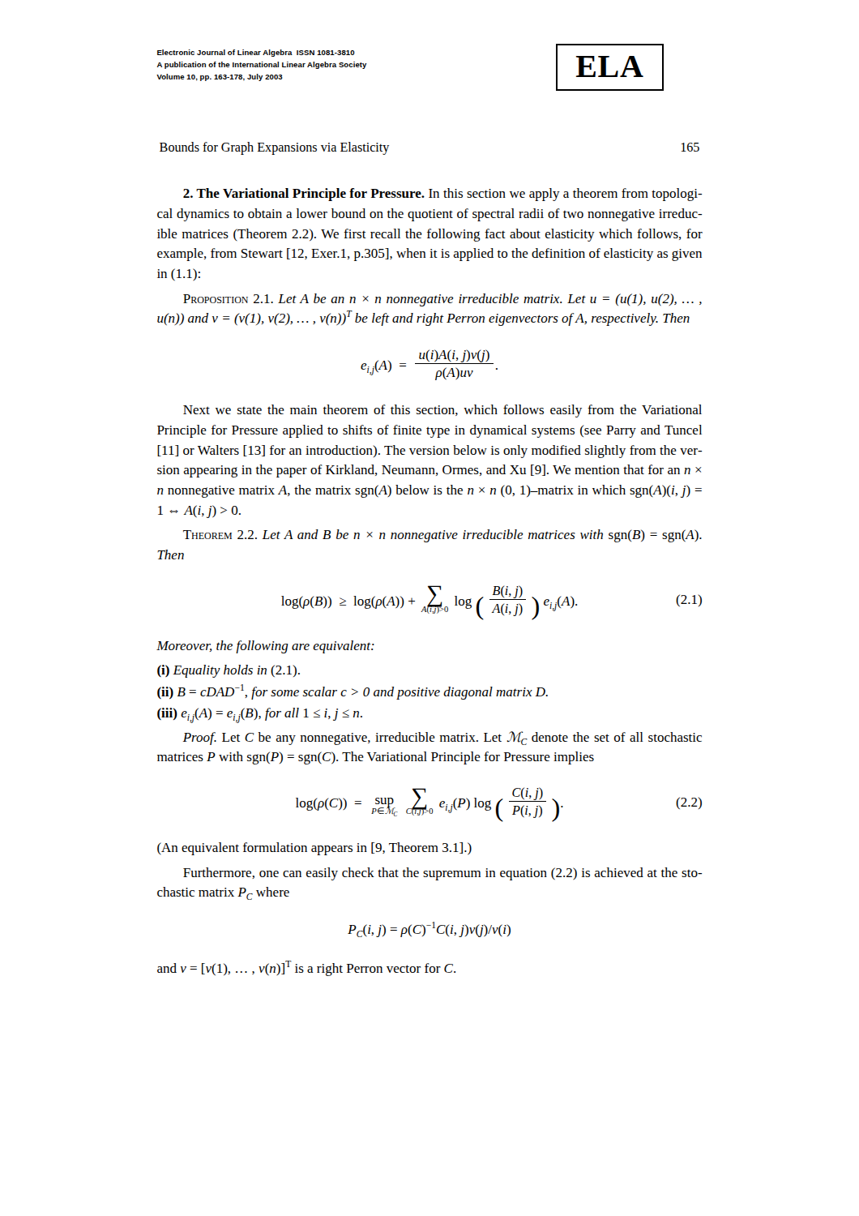Electronic Journal of Linear Algebra ISSN 1081-3810
A publication of the International Linear Algebra Society
Volume 10, pp. 163-178, July 2003
ELA
Bounds for Graph Expansions via Elasticity 165
2. The Variational Principle for Pressure. In this section we apply a theorem from topological dynamics to obtain a lower bound on the quotient of spectral radii of two nonnegative irreducible matrices (Theorem 2.2). We first recall the following fact about elasticity which follows, for example, from Stewart [12, Exer.1, p.305], when it is applied to the definition of elasticity as given in (1.1):
Proposition 2.1. Let A be an n × n nonnegative irreducible matrix. Let u = (u(1), u(2), … , u(n)) and v = (v(1), v(2), … , v(n))T be left and right Perron eigenvectors of A, respectively. Then
ei,j(A) = u(i)A(i, j)v(j) ρ(A)uv .
Next we state the main theorem of this section, which follows easily from the Variational Principle for Pressure applied to shifts of finite type in dynamical systems (see Parry and Tuncel [11] or Walters [13] for an introduction). The version below is only modified slightly from the version appearing in the paper of Kirkland, Neumann, Ormes, and Xu [9]. We mention that for an n × n nonnegative matrix A, the matrix sgn(A) below is the n × n (0, 1)–matrix in which sgn(A)(i, j) = 1 ⇔ A(i, j) > 0.
Theorem 2.2. Let A and B be n × n nonnegative irreducible matrices with sgn(B) = sgn(A). Then
log(ρ(B)) ≥ log(ρ(A)) + ∑ A(i,j)>0 log ( B(i, j) A(i, j) ) ei,j(A). (2.1)
Moreover, the following are equivalent:
(i) Equality holds in (2.1).
(ii) B = cDAD−1, for some scalar c > 0 and positive diagonal matrix D.
(iii) ei,j(A) = ei,j(B), for all 1 ≤ i, j ≤ n.
Proof. Let C be any nonnegative, irreducible matrix. Let ℳC denote the set of all stochastic matrices P with sgn(P) = sgn(C). The Variational Principle for Pressure implies
log(ρ(C)) = sup P∈ℳC ∑ C(i,j)>0 ei,j(P) log ( C(i, j) P(i, j) ). (2.2)
(An equivalent formulation appears in [9, Theorem 3.1].)
Furthermore, one can easily check that the supremum in equation (2.2) is achieved at the stochastic matrix PC where
PC(i, j) = ρ(C)−1C(i, j)v(j)/v(i)
and v = [v(1), … , v(n)]T is a right Perron vector for C.